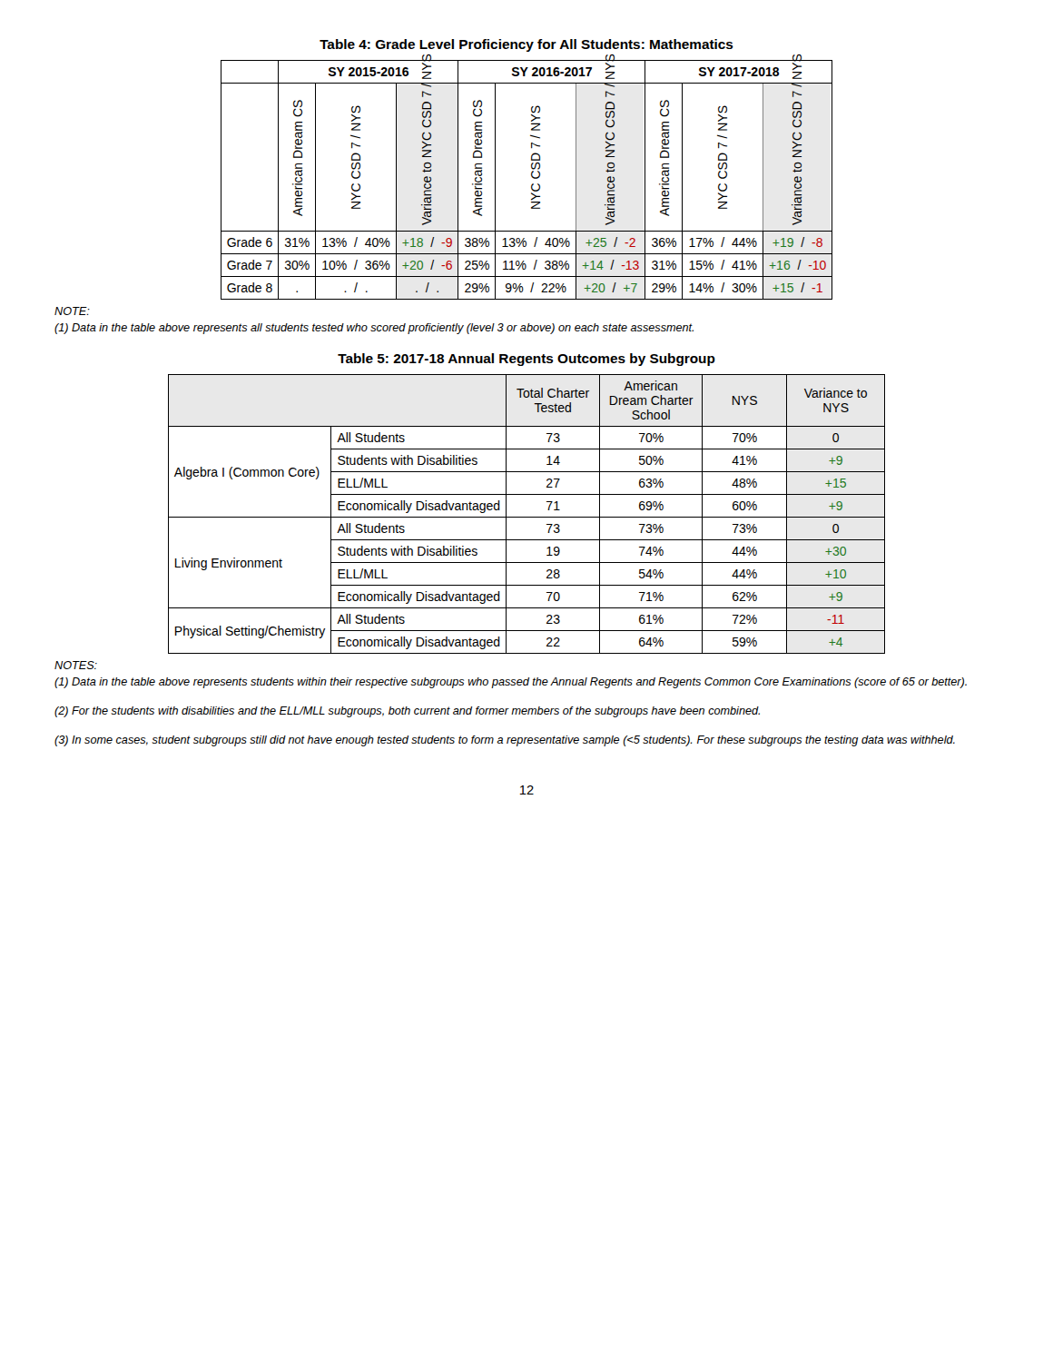Table 4: Grade Level Proficiency for All Students: Mathematics
| | SY 2015-2016 | SY 2016-2017 | SY 2017-2018 |
| | American Dream CS | NYC CSD 7 / NYS | Variance to NYC CSD 7 / NYS | American Dream CS | NYC CSD 7 / NYS | Variance to NYC CSD 7 / NYS | American Dream CS | NYC CSD 7 / NYS | Variance to NYC CSD 7 / NYS |
| Grade 6 | 31% | 13% / 40% | +18 / -9 | 38% | 13% / 40% | +25 / -2 | 36% | 17% / 44% | +19 / -8 |
| Grade 7 | 30% | 10% / 36% | +20 / -6 | 25% | 11% / 38% | +14 / -13 | 31% | 15% / 41% | +16 / -10 |
| Grade 8 | . | . / . | . / . | 29% | 9% / 22% | +20 / +7 | 29% | 14% / 30% | +15 / -1 |
NOTE:
(1) Data in the table above represents all students tested who scored proficiently (level 3 or above) on each state assessment.
Table 5: 2017-18 Annual Regents Outcomes by Subgroup
| | Total Charter Tested | American Dream Charter School | NYS | Variance to NYS |
| Algebra I (Common Core) | All Students | 73 | 70% | 70% | 0 |
| Students with Disabilities | 14 | 50% | 41% | +9 |
| ELL/MLL | 27 | 63% | 48% | +15 |
| Economically Disadvantaged | 71 | 69% | 60% | +9 |
| Living Environment | All Students | 73 | 73% | 73% | 0 |
| Students with Disabilities | 19 | 74% | 44% | +30 |
| ELL/MLL | 28 | 54% | 44% | +10 |
| Economically Disadvantaged | 70 | 71% | 62% | +9 |
| Physical Setting/Chemistry | All Students | 23 | 61% | 72% | -11 |
| Economically Disadvantaged | 22 | 64% | 59% | +4 |
NOTES:
(1) Data in the table above represents students within their respective subgroups who passed the Annual Regents and Regents Common Core Examinations (score of 65 or better).
(2) For the students with disabilities and the ELL/MLL subgroups, both current and former members of the subgroups have been combined.
(3) In some cases, student subgroups still did not have enough tested students to form a representative sample (<5 students). For these subgroups the testing data was withheld.
12